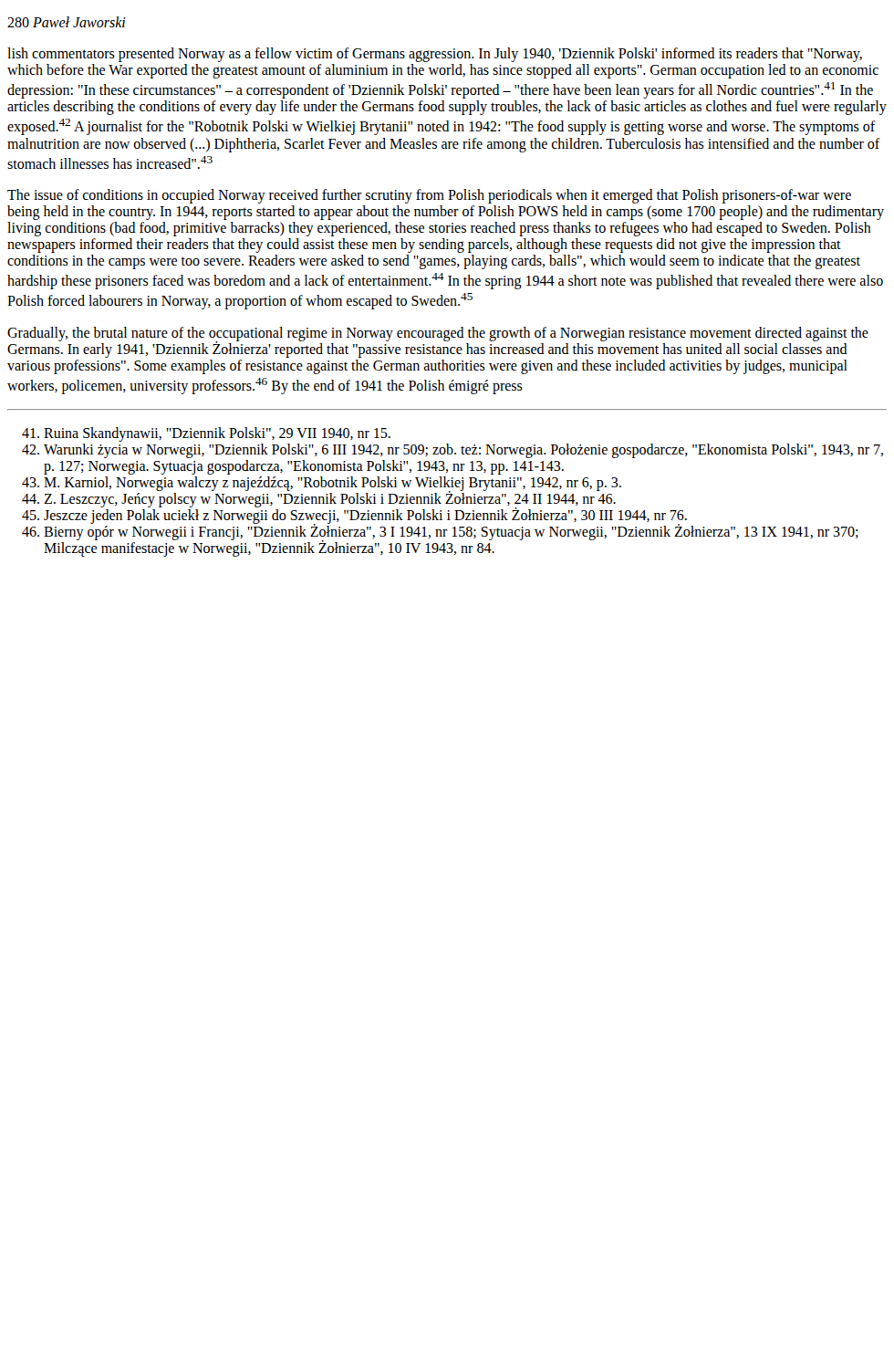280 Paweł Jaworski
lish commentators presented Norway as a fellow victim of Germans aggression. In July 1940, 'Dziennik Polski' informed its readers that "Norway, which before the War exported the greatest amount of aluminium in the world, has since stopped all exports". German occupation led to an economic depression: "In these circumstances" – a correspondent of 'Dziennik Polski' reported – "there have been lean years for all Nordic countries".41 In the articles describing the conditions of every day life under the Germans food supply troubles, the lack of basic articles as clothes and fuel were regularly exposed.42 A journalist for the "Robotnik Polski w Wielkiej Brytanii" noted in 1942: "The food supply is getting worse and worse. The symptoms of malnutrition are now observed (...) Diphtheria, Scarlet Fever and Measles are rife among the children. Tuberculosis has intensified and the number of stomach illnesses has increased".43
The issue of conditions in occupied Norway received further scrutiny from Polish periodicals when it emerged that Polish prisoners-of-war were being held in the country. In 1944, reports started to appear about the number of Polish POWS held in camps (some 1700 people) and the rudimentary living conditions (bad food, primitive barracks) they experienced, these stories reached press thanks to refugees who had escaped to Sweden. Polish newspapers informed their readers that they could assist these men by sending parcels, although these requests did not give the impression that conditions in the camps were too severe. Readers were asked to send "games, playing cards, balls", which would seem to indicate that the greatest hardship these prisoners faced was boredom and a lack of entertainment.44 In the spring 1944 a short note was published that revealed there were also Polish forced labourers in Norway, a proportion of whom escaped to Sweden.45
Gradually, the brutal nature of the occupational regime in Norway encouraged the growth of a Norwegian resistance movement directed against the Germans. In early 1941, 'Dziennik Żołnierza' reported that "passive resistance has increased and this movement has united all social classes and various professions". Some examples of resistance against the German authorities were given and these included activities by judges, municipal workers, policemen, university professors.46 By the end of 1941 the Polish émigré press
Ruina Skandynawii, "Dziennik Polski", 29 VII 1940, nr 15.
Warunki życia w Norwegii, "Dziennik Polski", 6 III 1942, nr 509; zob. też: Norwegia. Położenie gospodarcze, "Ekonomista Polski", 1943, nr 7, p. 127; Norwegia. Sytuacja gospodarcza, "Ekonomista Polski", 1943, nr 13, pp. 141-143.
M. Karniol, Norwegia walczy z najeźdźcą, "Robotnik Polski w Wielkiej Brytanii", 1942, nr 6, p. 3.
Z. Leszczyc, Jeńcy polscy w Norwegii, "Dziennik Polski i Dziennik Żołnierza", 24 II 1944, nr 46.
Jeszcze jeden Polak uciekł z Norwegii do Szwecji, "Dziennik Polski i Dziennik Żołnierza", 30 III 1944, nr 76.
Bierny opór w Norwegii i Francji, "Dziennik Żołnierza", 3 I 1941, nr 158; Sytuacja w Norwegii, "Dziennik Żołnierza", 13 IX 1941, nr 370; Milczące manifestacje w Norwegii, "Dziennik Żołnierza", 10 IV 1943, nr 84.